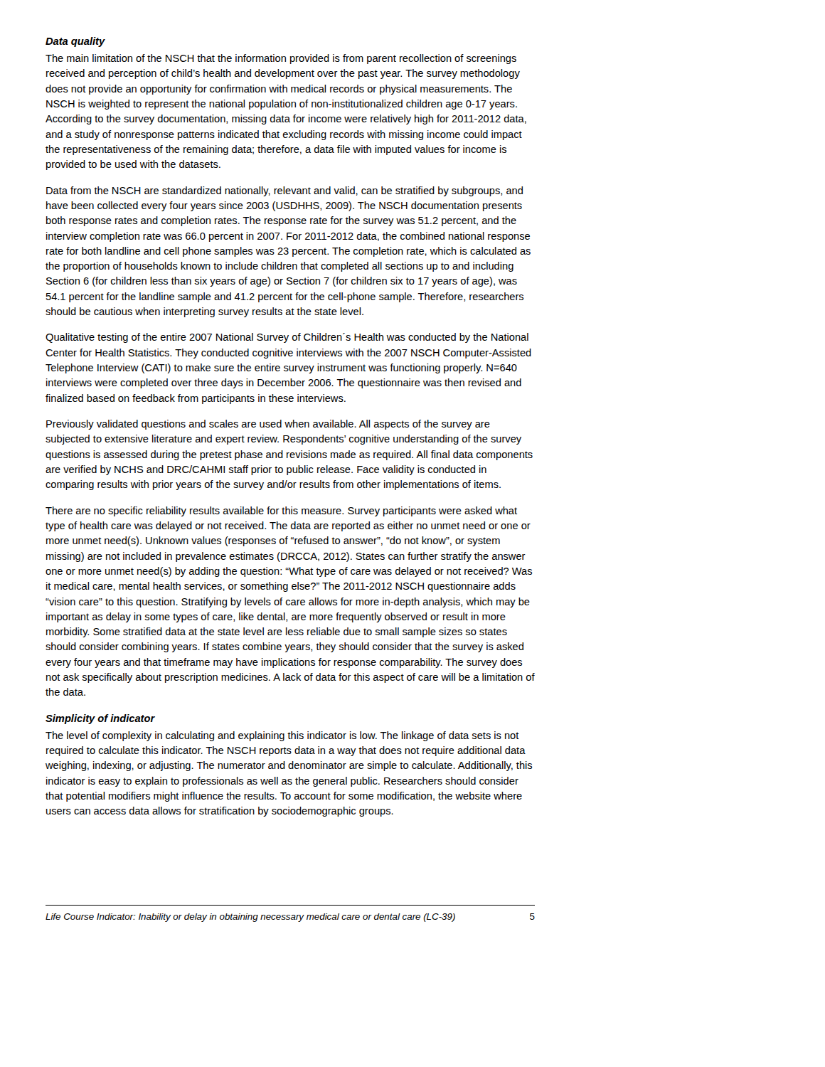Data quality
The main limitation of the NSCH that the information provided is from parent recollection of screenings received and perception of child’s health and development over the past year. The survey methodology does not provide an opportunity for confirmation with medical records or physical measurements. The NSCH is weighted to represent the national population of non-institutionalized children age 0-17 years. According to the survey documentation, missing data for income were relatively high for 2011-2012 data, and a study of nonresponse patterns indicated that excluding records with missing income could impact the representativeness of the remaining data; therefore, a data file with imputed values for income is provided to be used with the datasets.
Data from the NSCH are standardized nationally, relevant and valid, can be stratified by subgroups, and have been collected every four years since 2003 (USDHHS, 2009). The NSCH documentation presents both response rates and completion rates. The response rate for the survey was 51.2 percent, and the interview completion rate was 66.0 percent in 2007. For 2011-2012 data, the combined national response rate for both landline and cell phone samples was 23 percent. The completion rate, which is calculated as the proportion of households known to include children that completed all sections up to and including Section 6 (for children less than six years of age) or Section 7 (for children six to 17 years of age), was 54.1 percent for the landline sample and 41.2 percent for the cell-phone sample. Therefore, researchers should be cautious when interpreting survey results at the state level.
Qualitative testing of the entire 2007 National Survey of Children´s Health was conducted by the National Center for Health Statistics. They conducted cognitive interviews with the 2007 NSCH Computer-Assisted Telephone Interview (CATI) to make sure the entire survey instrument was functioning properly. N=640 interviews were completed over three days in December 2006. The questionnaire was then revised and finalized based on feedback from participants in these interviews.
Previously validated questions and scales are used when available. All aspects of the survey are subjected to extensive literature and expert review. Respondents’ cognitive understanding of the survey questions is assessed during the pretest phase and revisions made as required. All final data components are verified by NCHS and DRC/CAHMI staff prior to public release. Face validity is conducted in comparing results with prior years of the survey and/or results from other implementations of items.
There are no specific reliability results available for this measure. Survey participants were asked what type of health care was delayed or not received. The data are reported as either no unmet need or one or more unmet need(s). Unknown values (responses of “refused to answer”, “do not know”, or system missing) are not included in prevalence estimates (DRCCA, 2012). States can further stratify the answer one or more unmet need(s) by adding the question: “What type of care was delayed or not received? Was it medical care, mental health services, or something else?” The 2011-2012 NSCH questionnaire adds “vision care” to this question. Stratifying by levels of care allows for more in-depth analysis, which may be important as delay in some types of care, like dental, are more frequently observed or result in more morbidity. Some stratified data at the state level are less reliable due to small sample sizes so states should consider combining years. If states combine years, they should consider that the survey is asked every four years and that timeframe may have implications for response comparability. The survey does not ask specifically about prescription medicines. A lack of data for this aspect of care will be a limitation of the data.
Simplicity of indicator
The level of complexity in calculating and explaining this indicator is low. The linkage of data sets is not required to calculate this indicator. The NSCH reports data in a way that does not require additional data weighing, indexing, or adjusting. The numerator and denominator are simple to calculate. Additionally, this indicator is easy to explain to professionals as well as the general public. Researchers should consider that potential modifiers might influence the results. To account for some modification, the website where users can access data allows for stratification by sociodemographic groups.
Life Course Indicator: Inability or delay in obtaining necessary medical care or dental care (LC-39) 5